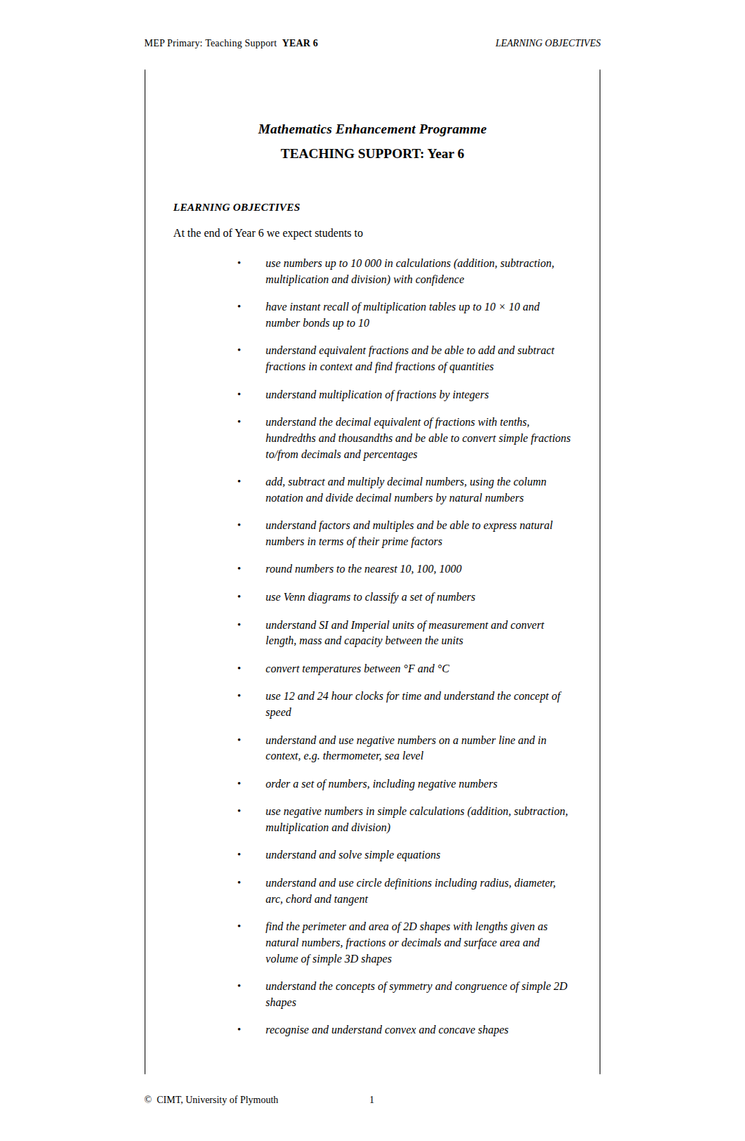MEP Primary: Teaching Support YEAR 6
LEARNING OBJECTIVES
Mathematics Enhancement Programme
TEACHING SUPPORT: Year 6
LEARNING OBJECTIVES
At the end of Year 6 we expect students to
use numbers up to 10 000 in calculations (addition, subtraction, multiplication and division) with confidence
have instant recall of multiplication tables up to 10 × 10 and number bonds up to 10
understand equivalent fractions and be able to add and subtract fractions in context and find fractions of quantities
understand multiplication of fractions by integers
understand the decimal equivalent of fractions with tenths, hundredths and thousandths and be able to convert simple fractions to/from decimals and percentages
add, subtract and multiply decimal numbers, using the column notation and divide decimal numbers by natural numbers
understand factors and multiples and be able to express natural numbers in terms of their prime factors
round numbers to the nearest 10, 100, 1000
use Venn diagrams to classify a set of numbers
understand SI and Imperial units of measurement and convert length, mass and capacity between the units
convert temperatures between °F and °C
use 12 and 24 hour clocks for time and understand the concept of speed
understand and use negative numbers on a number line and in context, e.g. thermometer, sea level
order a set of numbers, including negative numbers
use negative numbers in simple calculations (addition, subtraction, multiplication and division)
understand and solve simple equations
understand and use circle definitions including radius, diameter, arc, chord and tangent
find the perimeter and area of 2D shapes with lengths given as natural numbers, fractions or decimals and surface area and volume of simple 3D shapes
understand the concepts of symmetry and congruence of simple 2D shapes
recognise and understand convex and concave shapes
© CIMT, University of Plymouth
1